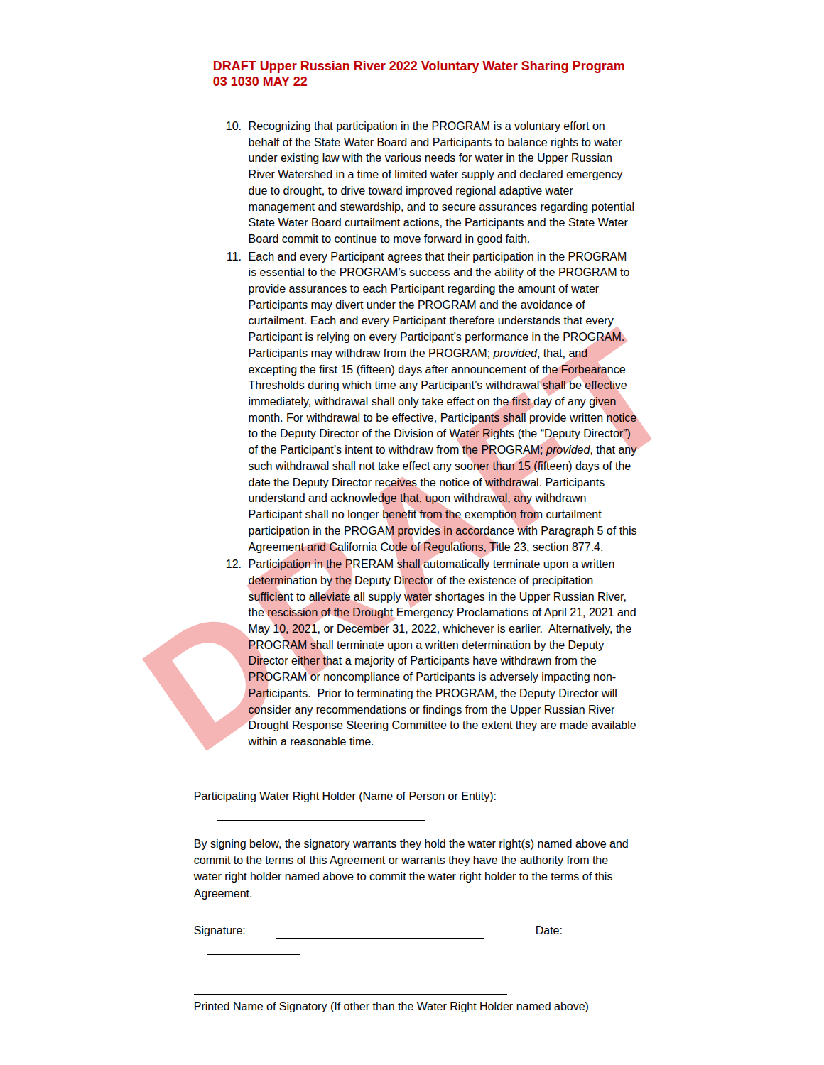DRAFT
DRAFT Upper Russian River 2022 Voluntary Water Sharing Program
03 1030 MAY 22
10. Recognizing that participation in the PROGRAM is a voluntary effort on behalf of the State Water Board and Participants to balance rights to water under existing law with the various needs for water in the Upper Russian River Watershed in a time of limited water supply and declared emergency due to drought, to drive toward improved regional adaptive water management and stewardship, and to secure assurances regarding potential State Water Board curtailment actions, the Participants and the State Water Board commit to continue to move forward in good faith.
11. Each and every Participant agrees that their participation in the PROGRAM is essential to the PROGRAM’s success and the ability of the PROGRAM to provide assurances to each Participant regarding the amount of water Participants may divert under the PROGRAM and the avoidance of curtailment. Each and every Participant therefore understands that every Participant is relying on every Participant’s performance in the PROGRAM. Participants may withdraw from the PROGRAM; provided, that, and excepting the first 15 (fifteen) days after announcement of the Forbearance Thresholds during which time any Participant’s withdrawal shall be effective immediately, withdrawal shall only take effect on the first day of any given month. For withdrawal to be effective, Participants shall provide written notice to the Deputy Director of the Division of Water Rights (the “Deputy Director”) of the Participant’s intent to withdraw from the PROGRAM; provided, that any such withdrawal shall not take effect any sooner than 15 (fifteen) days of the date the Deputy Director receives the notice of withdrawal. Participants understand and acknowledge that, upon withdrawal, any withdrawn Participant shall no longer benefit from the exemption from curtailment participation in the PROGAM provides in accordance with Paragraph 5 of this Agreement and California Code of Regulations, Title 23, section 877.4.
12. Participation in the PRERAM shall automatically terminate upon a written determination by the Deputy Director of the existence of precipitation sufficient to alleviate all supply water shortages in the Upper Russian River, the rescission of the Drought Emergency Proclamations of April 21, 2021 and May 10, 2021, or December 31, 2022, whichever is earlier. Alternatively, the PROGRAM shall terminate upon a written determination by the Deputy Director either that a majority of Participants have withdrawn from the PROGRAM or noncompliance of Participants is adversely impacting non-Participants. Prior to terminating the PROGRAM, the Deputy Director will consider any recommendations or findings from the Upper Russian River Drought Response Steering Committee to the extent they are made available within a reasonable time.
Participating Water Right Holder (Name of Person or Entity):
By signing below, the signatory warrants they hold the water right(s) named above and commit to the terms of this Agreement or warrants they have the authority from the water right holder named above to commit the water right holder to the terms of this Agreement.
Signature: Date:
Printed Name of Signatory (If other than the Water Right Holder named above)